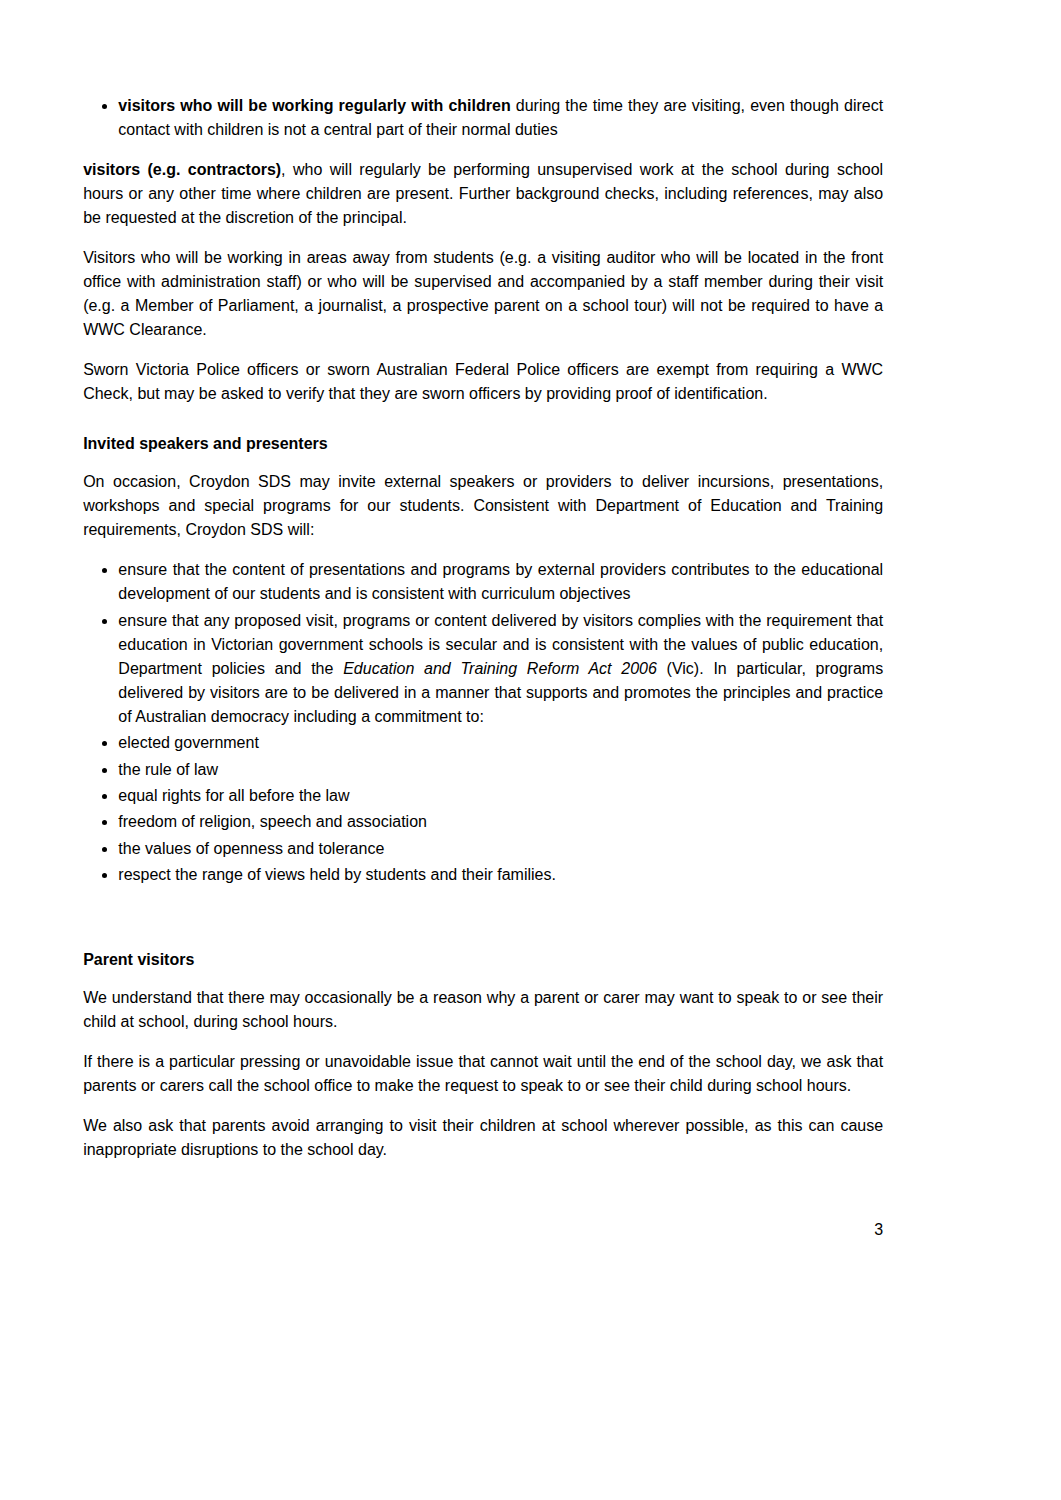visitors who will be working regularly with children during the time they are visiting, even though direct contact with children is not a central part of their normal duties
visitors (e.g. contractors), who will regularly be performing unsupervised work at the school during school hours or any other time where children are present. Further background checks, including references, may also be requested at the discretion of the principal.
Visitors who will be working in areas away from students (e.g. a visiting auditor who will be located in the front office with administration staff) or who will be supervised and accompanied by a staff member during their visit (e.g. a Member of Parliament, a journalist, a prospective parent on a school tour) will not be required to have a WWC Clearance.
Sworn Victoria Police officers or sworn Australian Federal Police officers are exempt from requiring a WWC Check, but may be asked to verify that they are sworn officers by providing proof of identification.
Invited speakers and presenters
On occasion, Croydon SDS may invite external speakers or providers to deliver incursions, presentations, workshops and special programs for our students. Consistent with Department of Education and Training requirements, Croydon SDS will:
ensure that the content of presentations and programs by external providers contributes to the educational development of our students and is consistent with curriculum objectives
ensure that any proposed visit, programs or content delivered by visitors complies with the requirement that education in Victorian government schools is secular and is consistent with the values of public education, Department policies and the Education and Training Reform Act 2006 (Vic). In particular, programs delivered by visitors are to be delivered in a manner that supports and promotes the principles and practice of Australian democracy including a commitment to:
elected government
the rule of law
equal rights for all before the law
freedom of religion, speech and association
the values of openness and tolerance
respect the range of views held by students and their families.
Parent visitors
We understand that there may occasionally be a reason why a parent or carer may want to speak to or see their child at school, during school hours.
If there is a particular pressing or unavoidable issue that cannot wait until the end of the school day, we ask that parents or carers call the school office to make the request to speak to or see their child during school hours.
We also ask that parents avoid arranging to visit their children at school wherever possible, as this can cause inappropriate disruptions to the school day.
3